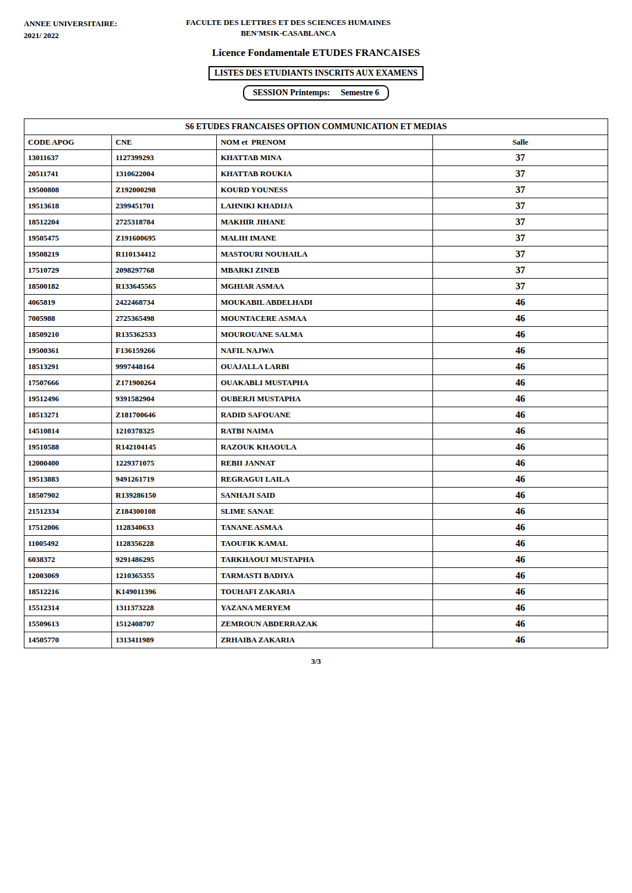ANNEE UNIVERSITAIRE:
2021/ 2022
FACULTE DES LETTRES ET DES SCIENCES HUMAINES BEN'MSIK-CASABLANCA
Licence Fondamentale ETUDES FRANCAISES
LISTES DES ETUDIANTS INSCRITS AUX EXAMENS
SESSION Printemps:Semestre 6
S6 ETUDES FRANCAISES OPTION COMMUNICATION ET MEDIAS
| CODE APOG | CNE | NOM et PRENOM | Salle |
| --- | --- | --- | --- |
| 13011637 | 1127399293 | KHATTAB MINA | 37 |
| 20511741 | 1310622004 | KHATTAB ROUKIA | 37 |
| 19500808 | Z192000298 | KOURD YOUNESS | 37 |
| 19513618 | 2399451701 | LAHNIKI KHADIJA | 37 |
| 18512204 | 2725318784 | MAKHIR JIHANE | 37 |
| 19505475 | Z191600695 | MALIH IMANE | 37 |
| 19508219 | R110134412 | MASTOURI NOUHAILA | 37 |
| 17510729 | 2098297768 | MBARKI ZINEB | 37 |
| 18500182 | R133645565 | MGHIAR ASMAA | 37 |
| 4065819 | 2422468734 | MOUKABIL ABDELHADI | 46 |
| 7005988 | 2725365498 | MOUNTACERE ASMAA | 46 |
| 18509210 | R135362533 | MOUROUANE SALMA | 46 |
| 19500361 | F136159266 | NAFIL NAJWA | 46 |
| 18513291 | 9997448164 | OUAJALLA LARBI | 46 |
| 17507666 | Z171900264 | OUAKABLI MUSTAPHA | 46 |
| 19512496 | 9391582904 | OUBERJI MUSTAPHA | 46 |
| 18513271 | Z181700646 | RADID SAFOUANE | 46 |
| 14510814 | 1210378325 | RATBI NAIMA | 46 |
| 19510588 | R142104145 | RAZOUK KHAOULA | 46 |
| 12000400 | 1229371075 | REBII JANNAT | 46 |
| 19513883 | 9491261719 | REGRAGUI LAILA | 46 |
| 18507902 | R139286150 | SANHAJI SAID | 46 |
| 21512334 | Z184300108 | SLIME SANAE | 46 |
| 17512006 | 1128340633 | TANANE ASMAA | 46 |
| 11005492 | 1128356228 | TAOUFIK KAMAL | 46 |
| 6038372 | 9291486295 | TARKHAOUI MUSTAPHA | 46 |
| 12003069 | 1210365355 | TARMASTI BADIYA | 46 |
| 18512216 | K149011396 | TOUHAFI ZAKARIA | 46 |
| 15512314 | 1311373228 | YAZANA MERYEM | 46 |
| 15509613 | 1512408707 | ZEMROUN ABDERRAZAK | 46 |
| 14505770 | 1313411989 | ZRHAIBA ZAKARIA | 46 |
3/3